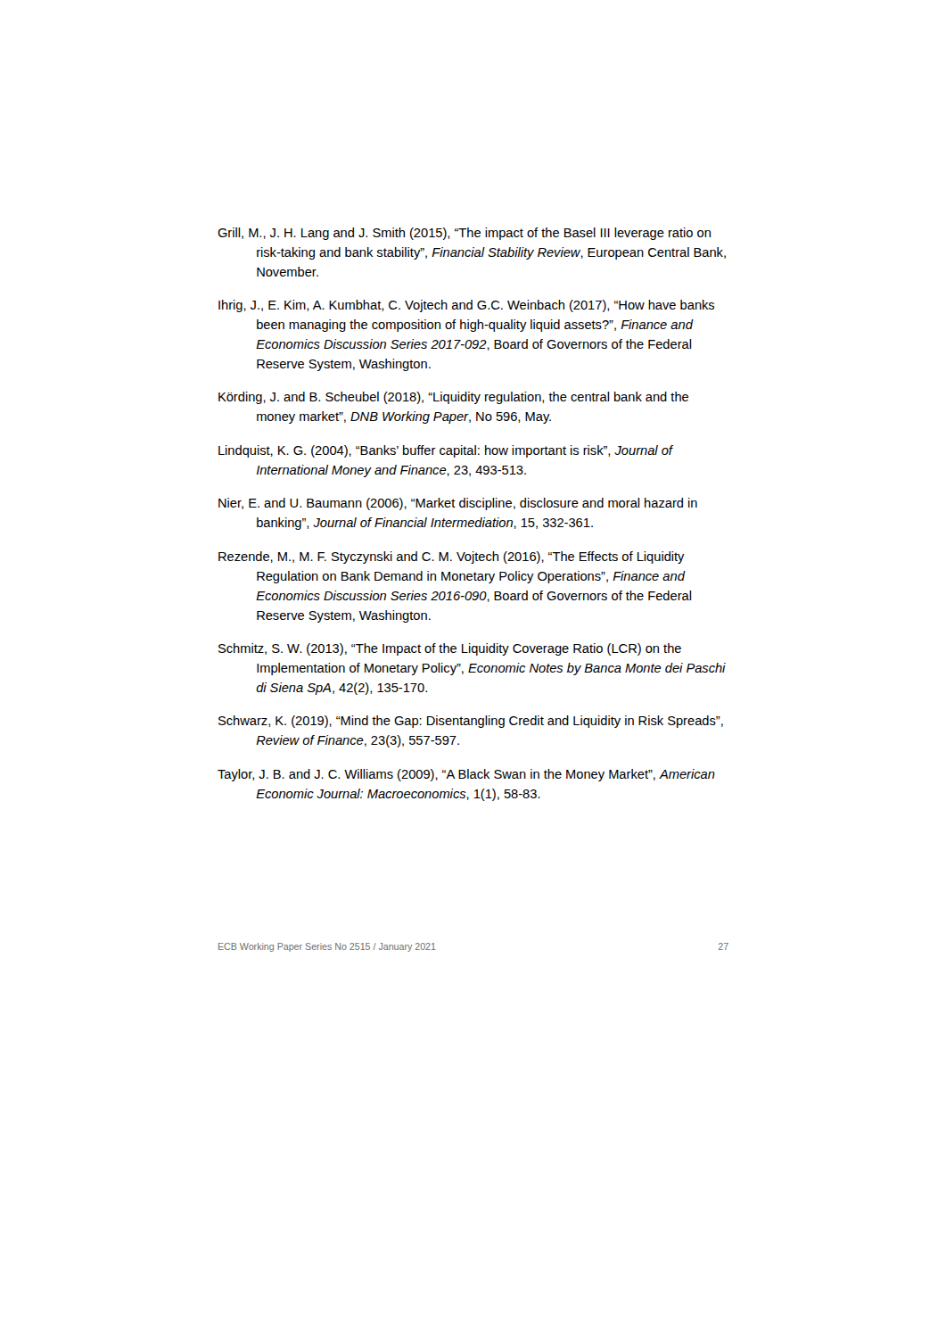Grill, M., J. H. Lang and J. Smith (2015), “The impact of the Basel III leverage ratio on risk-taking and bank stability”, Financial Stability Review, European Central Bank, November.
Ihrig, J., E. Kim, A. Kumbhat, C. Vojtech and G.C. Weinbach (2017), “How have banks been managing the composition of high-quality liquid assets?”, Finance and Economics Discussion Series 2017-092, Board of Governors of the Federal Reserve System, Washington.
Körding, J. and B. Scheubel (2018), “Liquidity regulation, the central bank and the money market”, DNB Working Paper, No 596, May.
Lindquist, K. G. (2004), “Banks’ buffer capital: how important is risk”, Journal of International Money and Finance, 23, 493-513.
Nier, E. and U. Baumann (2006), “Market discipline, disclosure and moral hazard in banking”, Journal of Financial Intermediation, 15, 332-361.
Rezende, M., M. F. Styczynski and C. M. Vojtech (2016), “The Effects of Liquidity Regulation on Bank Demand in Monetary Policy Operations”, Finance and Economics Discussion Series 2016-090, Board of Governors of the Federal Reserve System, Washington.
Schmitz, S. W. (2013), “The Impact of the Liquidity Coverage Ratio (LCR) on the Implementation of Monetary Policy”, Economic Notes by Banca Monte dei Paschi di Siena SpA, 42(2), 135-170.
Schwarz, K. (2019), “Mind the Gap: Disentangling Credit and Liquidity in Risk Spreads”, Review of Finance, 23(3), 557-597.
Taylor, J. B. and J. C. Williams (2009), “A Black Swan in the Money Market”, American Economic Journal: Macroeconomics, 1(1), 58-83.
ECB Working Paper Series No 2515 / January 2021 27